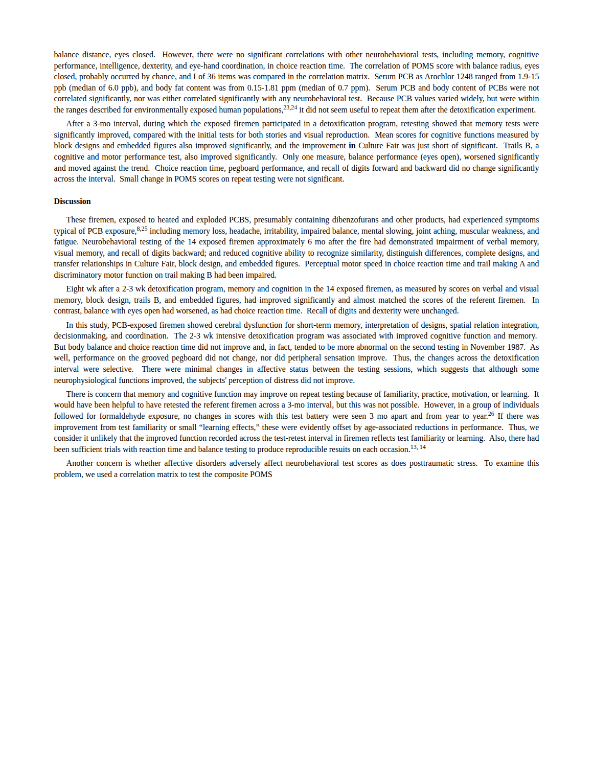balance distance, eyes closed. However, there were no significant correlations with other neurobehavioral tests, including memory, cognitive performance, intelligence, dexterity, and eye-hand coordination, in choice reaction time. The correlation of POMS score with balance radius, eyes closed, probably occurred by chance, and I of 36 items was compared in the correlation matrix. Serum PCB as Arochlor 1248 ranged from 1.9-15 ppb (median of 6.0 ppb), and body fat content was from 0.15-1.81 ppm (median of 0.7 ppm). Serum PCB and body content of PCBs were not correlated significantly, nor was either correlated significantly with any neurobehavioral test. Because PCB values varied widely, but were within the ranges described for environmentally exposed human populations,23,24 it did not seem useful to repeat them after the detoxification experiment.
After a 3-mo interval, during which the exposed firemen participated in a detoxification program, retesting showed that memory tests were significantly improved, compared with the initial tests for both stories and visual reproduction. Mean scores for cognitive functions measured by block designs and embedded figures also improved significantly, and the improvement in Culture Fair was just short of significant. Trails B, a cognitive and motor performance test, also improved significantly. Only one measure, balance performance (eyes open), worsened significantly and moved against the trend. Choice reaction time, pegboard performance, and recall of digits forward and backward did no change significantly across the interval. Small change in POMS scores on repeat testing were not significant.
Discussion
These firemen, exposed to heated and exploded PCBS, presumably containing dibenzofurans and other products, had experienced symptoms typical of PCB exposure,8,25 including memory loss, headache, irritability, impaired balance, mental slowing, joint aching, muscular weakness, and fatigue. Neurobehavioral testing of the 14 exposed firemen approximately 6 mo after the fire had demonstrated impairment of verbal memory, visual memory, and recall of digits backward; and reduced cognitive ability to recognize similarity, distinguish differences, complete designs, and transfer relationships in Culture Fair, block design, and embedded figures. Perceptual motor speed in choice reaction time and trail making A and discriminatory motor function on trail making B had been impaired.
Eight wk after a 2-3 wk detoxification program, memory and cognition in the 14 exposed firemen, as measured by scores on verbal and visual memory, block design, trails B, and embedded figures, had improved significantly and almost matched the scores of the referent firemen. In contrast, balance with eyes open had worsened, as had choice reaction time. Recall of digits and dexterity were unchanged.
In this study, PCB-exposed firemen showed cerebral dysfunction for short-term memory, interpretation of designs, spatial relation integration, decisionmaking, and coordination. The 2-3 wk intensive detoxification program was associated with improved cognitive function and memory. But body balance and choice reaction time did not improve and, in fact, tended to be more abnormal on the second testing in November 1987. As well, performance on the grooved pegboard did not change, nor did peripheral sensation improve. Thus, the changes across the detoxification interval were selective. There were minimal changes in affective status between the testing sessions, which suggests that although some neurophysiological functions improved, the subjects' perception of distress did not improve.
There is concern that memory and cognitive function may improve on repeat testing because of familiarity, practice, motivation, or learning. It would have been helpful to have retested the referent firemen across a 3-mo interval, but this was not possible. However, in a group of individuals followed for formaldehyde exposure, no changes in scores with this test battery were seen 3 mo apart and from year to year.26 If there was improvement from test familiarity or small “learning effects,” these were evidently offset by age-associated reductions in performance. Thus, we consider it unlikely that the improved function recorded across the test-retest interval in firemen reflects test familiarity or learning. Also, there had been sufficient trials with reaction time and balance testing to produce reproducible resuits on each occasion.13, 14
Another concern is whether affective disorders adversely affect neurobehavioral test scores as does posttraumatic stress. To examine this problem, we used a correlation matrix to test the composite POMS